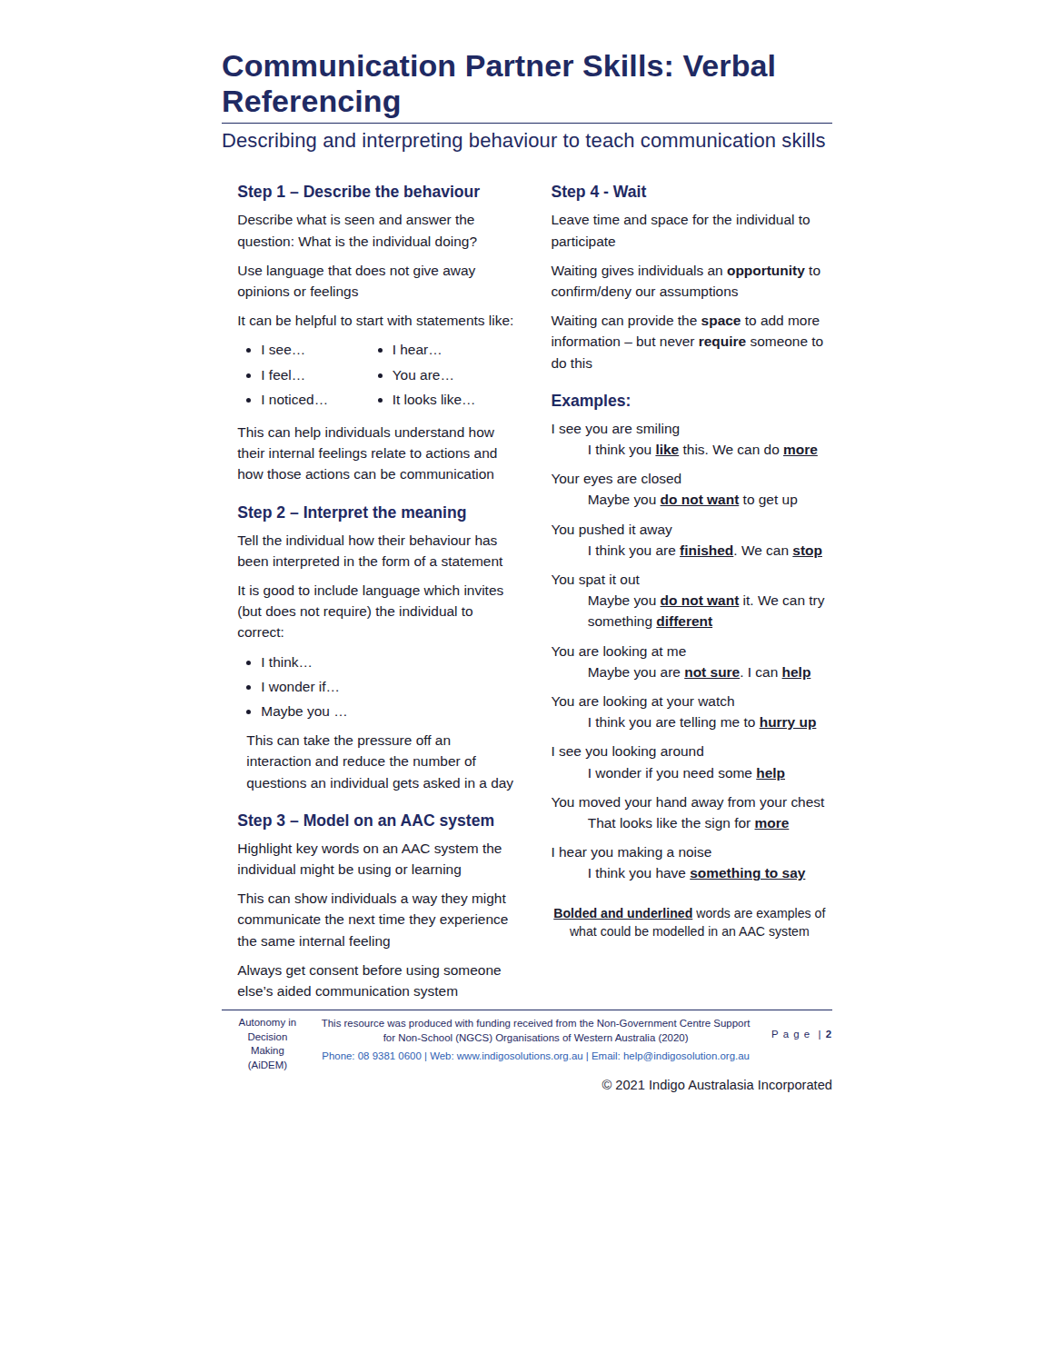Communication Partner Skills: Verbal Referencing
Describing and interpreting behaviour to teach communication skills
Step 1 – Describe the behaviour
Describe what is seen and answer the question: What is the individual doing?
Use language that does not give away opinions or feelings
It can be helpful to start with statements like:
I see…
I hear…
I feel…
You are…
I noticed…
It looks like…
This can help individuals understand how their internal feelings relate to actions and how those actions can be communication
Step 2 – Interpret the meaning
Tell the individual how their behaviour has been interpreted in the form of a statement
It is good to include language which invites (but does not require) the individual to correct:
I think…
I wonder if…
Maybe you …
This can take the pressure off an interaction and reduce the number of questions an individual gets asked in a day
Step 3 – Model on an AAC system
Highlight key words on an AAC system the individual might be using or learning
This can show individuals a way they might communicate the next time they experience the same internal feeling
Always get consent before using someone else’s aided communication system
Step 4 - Wait
Leave time and space for the individual to participate
Waiting gives individuals an opportunity to confirm/deny our assumptions
Waiting can provide the space to add more information – but never require someone to do this
Examples:
I see you are smiling I think you like this. We can do more
Your eyes are closed Maybe you do not want to get up
You pushed it away I think you are finished. We can stop
You spat it out Maybe you do not want it. We can try something different
You are looking at me Maybe you are not sure. I can help
You are looking at your watch I think you are telling me to hurry up
I see you looking around I wonder if you need some help
You moved your hand away from your chest That looks like the sign for more
I hear you making a noise I think you have something to say
Bolded and underlined words are examples of what could be modelled in an AAC system
Autonomy in
Decision
Making
(AiDEM)
This resource was produced with funding received from the Non-Government Centre Support for Non-School (NGCS) Organisations of Western Australia (2020)
Phone: 08 9381 0600 | Web: www.indigosolutions.org.au | Email: help@indigosolution.org.au
P a g e | 2
© 2021 Indigo Australasia Incorporated